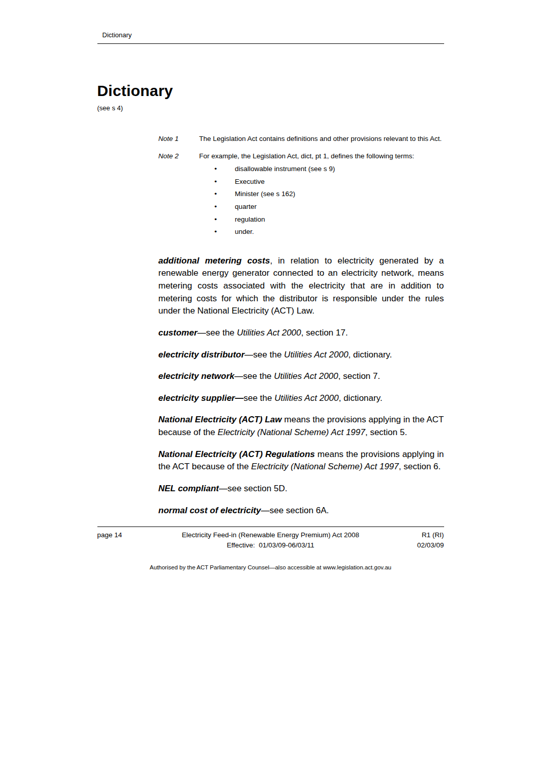Dictionary
Dictionary
(see s 4)
Note 1
The Legislation Act contains definitions and other provisions relevant to this Act.
Note 2
For example, the Legislation Act, dict, pt 1, defines the following terms:
disallowable instrument (see s 9)
Executive
Minister (see s 162)
quarter
regulation
under.
additional metering costs, in relation to electricity generated by a renewable energy generator connected to an electricity network, means metering costs associated with the electricity that are in addition to metering costs for which the distributor is responsible under the rules under the National Electricity (ACT) Law.
customer—see the Utilities Act 2000, section 17.
electricity distributor—see the Utilities Act 2000, dictionary.
electricity network—see the Utilities Act 2000, section 7.
electricity supplier—see the Utilities Act 2000, dictionary.
National Electricity (ACT) Law means the provisions applying in the ACT because of the Electricity (National Scheme) Act 1997, section 5.
National Electricity (ACT) Regulations means the provisions applying in the ACT because of the Electricity (National Scheme) Act 1997, section 6.
NEL compliant—see section 5D.
normal cost of electricity—see section 6A.
page 14
Electricity Feed-in (Renewable Energy Premium) Act 2008
Effective: 01/03/09-06/03/11
R1 (RI)
02/03/09
Authorised by the ACT Parliamentary Counsel—also accessible at www.legislation.act.gov.au